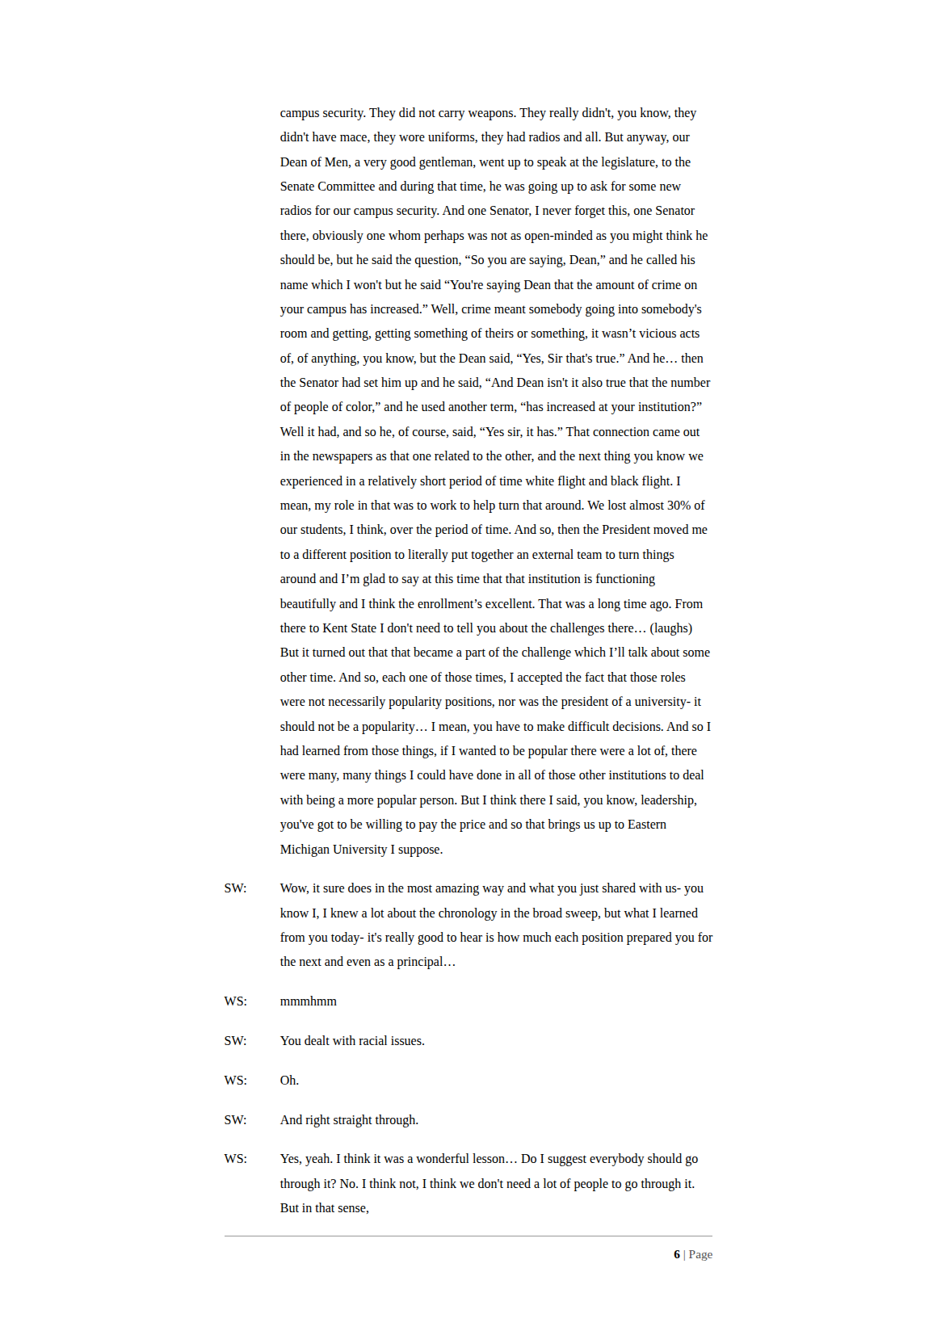campus security. They did not carry weapons. They really didn't, you know, they didn't have mace, they wore uniforms, they had radios and all. But anyway, our Dean of Men, a very good gentleman, went up to speak at the legislature, to the Senate Committee and during that time, he was going up to ask for some new radios for our campus security. And one Senator, I never forget this, one Senator there, obviously one whom perhaps was not as open-minded as you might think he should be, but he said the question, “So you are saying, Dean,” and he called his name which I won't but he said “You're saying Dean that the amount of crime on your campus has increased.” Well, crime meant somebody going into somebody's room and getting, getting something of theirs or something, it wasn’t vicious acts of, of anything, you know, but the Dean said, “Yes, Sir that's true.” And he… then the Senator had set him up and he said, “And Dean isn't it also true that the number of people of color,” and he used another term, “has increased at your institution?” Well it had, and so he, of course, said, “Yes sir, it has.” That connection came out in the newspapers as that one related to the other, and the next thing you know we experienced in a relatively short period of time white flight and black flight. I mean, my role in that was to work to help turn that around. We lost almost 30% of our students, I think, over the period of time. And so, then the President moved me to a different position to literally put together an external team to turn things around and I’m glad to say at this time that that institution is functioning beautifully and I think the enrollment’s excellent. That was a long time ago. From there to Kent State I don't need to tell you about the challenges there… (laughs) But it turned out that that became a part of the challenge which I’ll talk about some other time. And so, each one of those times, I accepted the fact that those roles were not necessarily popularity positions, nor was the president of a university- it should not be a popularity… I mean, you have to make difficult decisions. And so I had learned from those things, if I wanted to be popular there were a lot of, there were many, many things I could have done in all of those other institutions to deal with being a more popular person. But I think there I said, you know, leadership, you've got to be willing to pay the price and so that brings us up to Eastern Michigan University I suppose.
SW:
Wow, it sure does in the most amazing way and what you just shared with us- you know I, I knew a lot about the chronology in the broad sweep, but what I learned from you today- it's really good to hear is how much each position prepared you for the next and even as a principal…
WS:
mmmhmm
SW:
You dealt with racial issues.
WS:
Oh.
SW:
And right straight through.
WS:
Yes, yeah. I think it was a wonderful lesson… Do I suggest everybody should go through it? No. I think not, I think we don't need a lot of people to go through it. But in that sense,
6 | Page